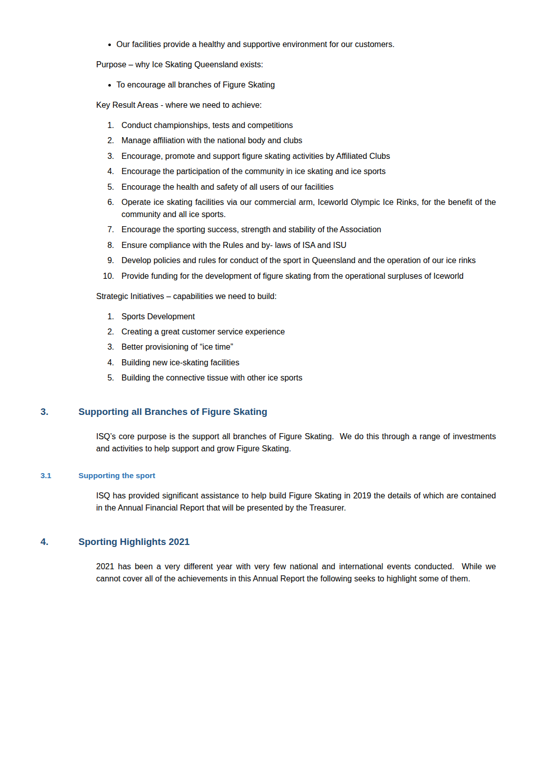Our facilities provide a healthy and supportive environment for our customers.
Purpose – why Ice Skating Queensland exists:
To encourage all branches of Figure Skating
Key Result Areas - where we need to achieve:
Conduct championships, tests and competitions
Manage affiliation with the national body and clubs
Encourage, promote and support figure skating activities by Affiliated Clubs
Encourage the participation of the community in ice skating and ice sports
Encourage the health and safety of all users of our facilities
Operate ice skating facilities via our commercial arm, Iceworld Olympic Ice Rinks, for the benefit of the community and all ice sports.
Encourage the sporting success, strength and stability of the Association
Ensure compliance with the Rules and by- laws of ISA and ISU
Develop policies and rules for conduct of the sport in Queensland and the operation of our ice rinks
Provide funding for the development of figure skating from the operational surpluses of Iceworld
Strategic Initiatives – capabilities we need to build:
Sports Development
Creating a great customer service experience
Better provisioning of “ice time”
Building new ice-skating facilities
Building the connective tissue with other ice sports
3. Supporting all Branches of Figure Skating
ISQ’s core purpose is the support all branches of Figure Skating. We do this through a range of investments and activities to help support and grow Figure Skating.
3.1 Supporting the sport
ISQ has provided significant assistance to help build Figure Skating in 2019 the details of which are contained in the Annual Financial Report that will be presented by the Treasurer.
4. Sporting Highlights 2021
2021 has been a very different year with very few national and international events conducted. While we cannot cover all of the achievements in this Annual Report the following seeks to highlight some of them.